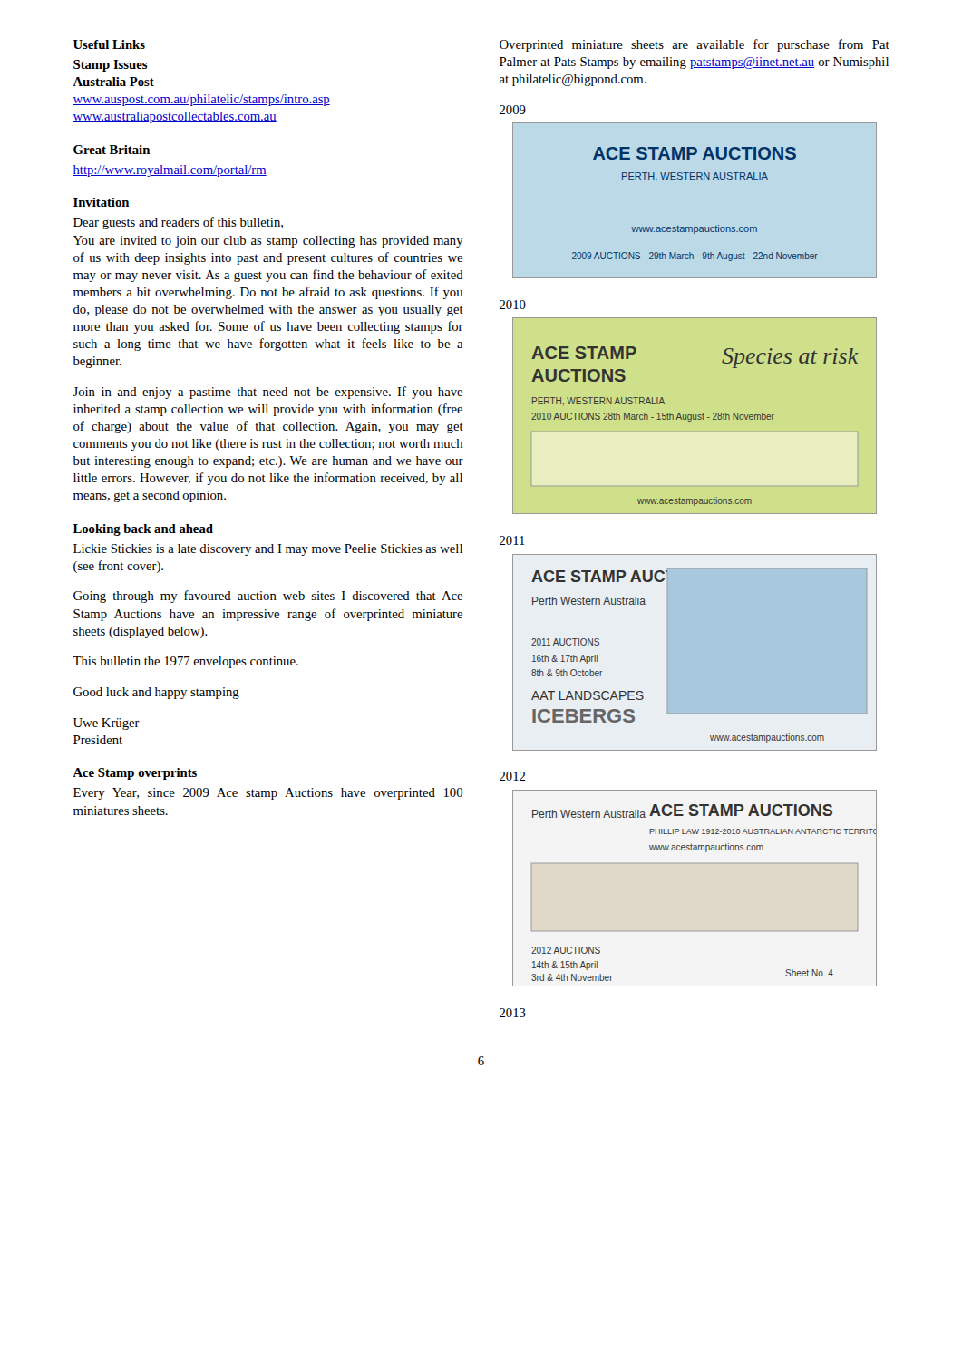Useful Links
Stamp Issues
Australia Post
www.auspost.com.au/philatelic/stamps/intro.asp
www.australiapostcollectables.com.au
Great Britain
http://www.royalmail.com/portal/rm
Invitation
Dear guests and readers of this bulletin,
You are invited to join our club as stamp collecting has provided many of us with deep insights into past and present cultures of countries we may or may never visit. As a guest you can find the behaviour of exited members a bit overwhelming. Do not be afraid to ask questions. If you do, please do not be overwhelmed with the answer as you usually get more than you asked for. Some of us have been collecting stamps for such a long time that we have forgotten what it feels like to be a beginner.
Join in and enjoy a pastime that need not be expensive. If you have inherited a stamp collection we will provide you with information (free of charge) about the value of that collection. Again, you may get comments you do not like (there is rust in the collection; not worth much but interesting enough to expand; etc.). We are human and we have our little errors. However, if you do not like the information received, by all means, get a second opinion.
Looking back and ahead
Lickie Stickies is a late discovery and I may move Peelie Stickies as well (see front cover).
Going through my favoured auction web sites I discovered that Ace Stamp Auctions have an impressive range of overprinted miniature sheets (displayed below).
This bulletin the 1977 envelopes continue.
Good luck and happy stamping
Uwe Krüger
President
Ace Stamp overprints
Every Year, since 2009 Ace stamp Auctions have overprinted 100 miniatures sheets.
Overprinted miniature sheets are available for purschase from Pat Palmer at Pats Stamps by emailing patstamps@iinet.net.au or Numisphil at philatelic@bigpond.com.
2009
2010
2011
2012
2013
6